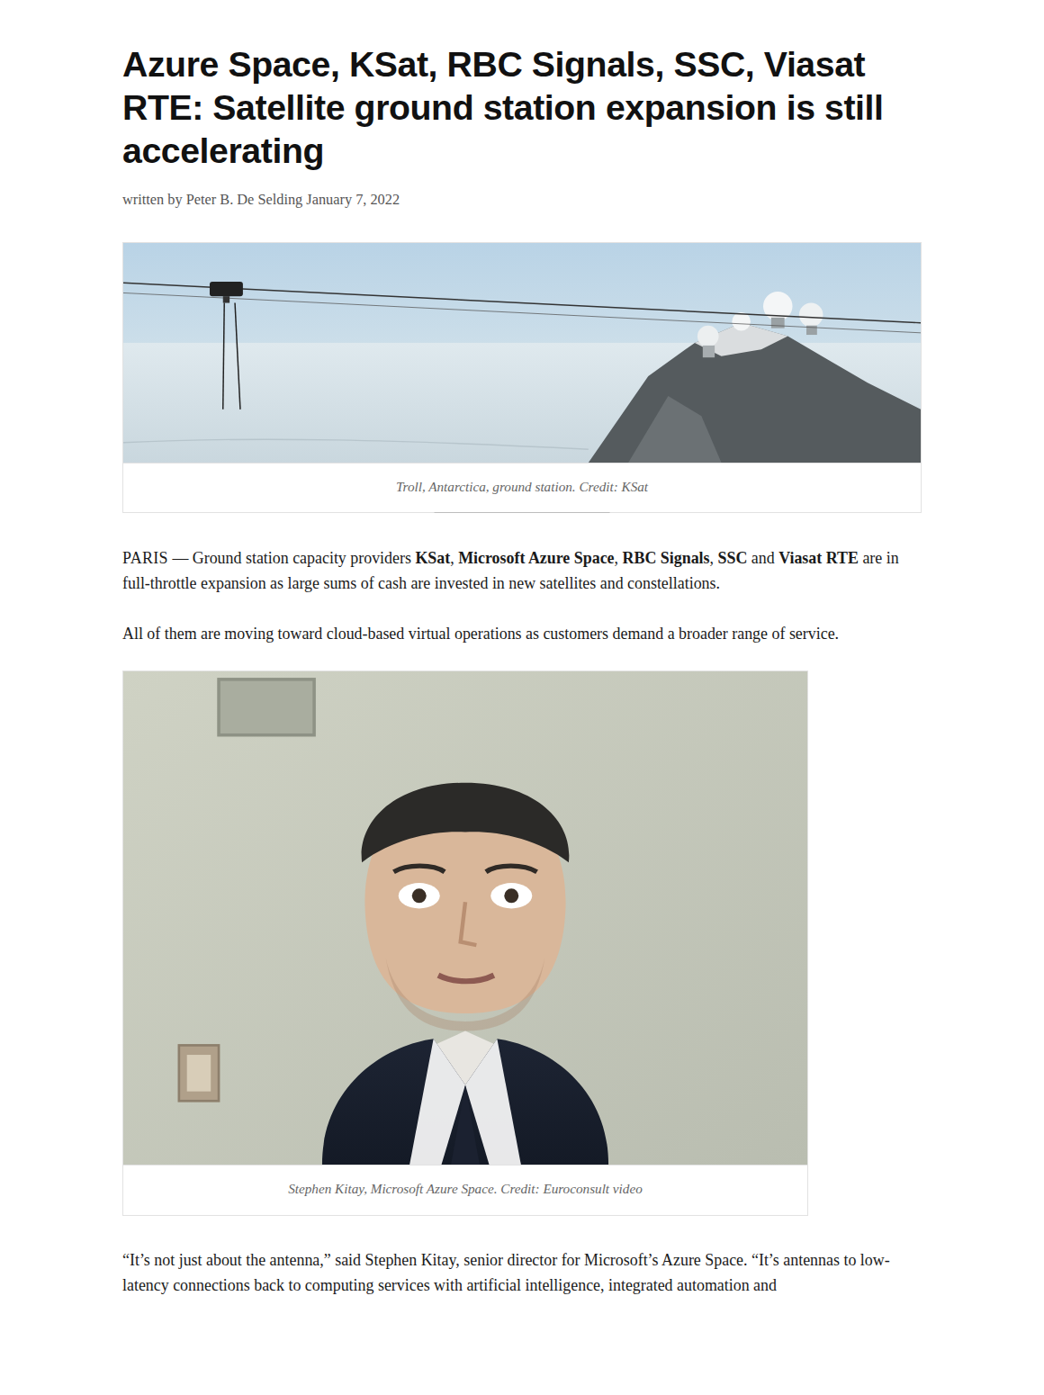Azure Space, KSat, RBC Signals, SSC, Viasat RTE: Satellite ground station expansion is still accelerating
written by Peter B. De Selding January 7, 2022
Troll, Antarctica, ground station. Credit: KSat
PARIS — Ground station capacity providers KSat, Microsoft Azure Space, RBC Signals, SSC and Viasat RTE are in full-throttle expansion as large sums of cash are invested in new satellites and constellations.
All of them are moving toward cloud-based virtual operations as customers demand a broader range of service.
Stephen Kitay, Microsoft Azure Space. Credit: Euroconsult video
“It’s not just about the antenna,” said Stephen Kitay, senior director for Microsoft’s Azure Space. “It’s antennas to low-latency connections back to computing services with artificial intelligence, integrated automation and